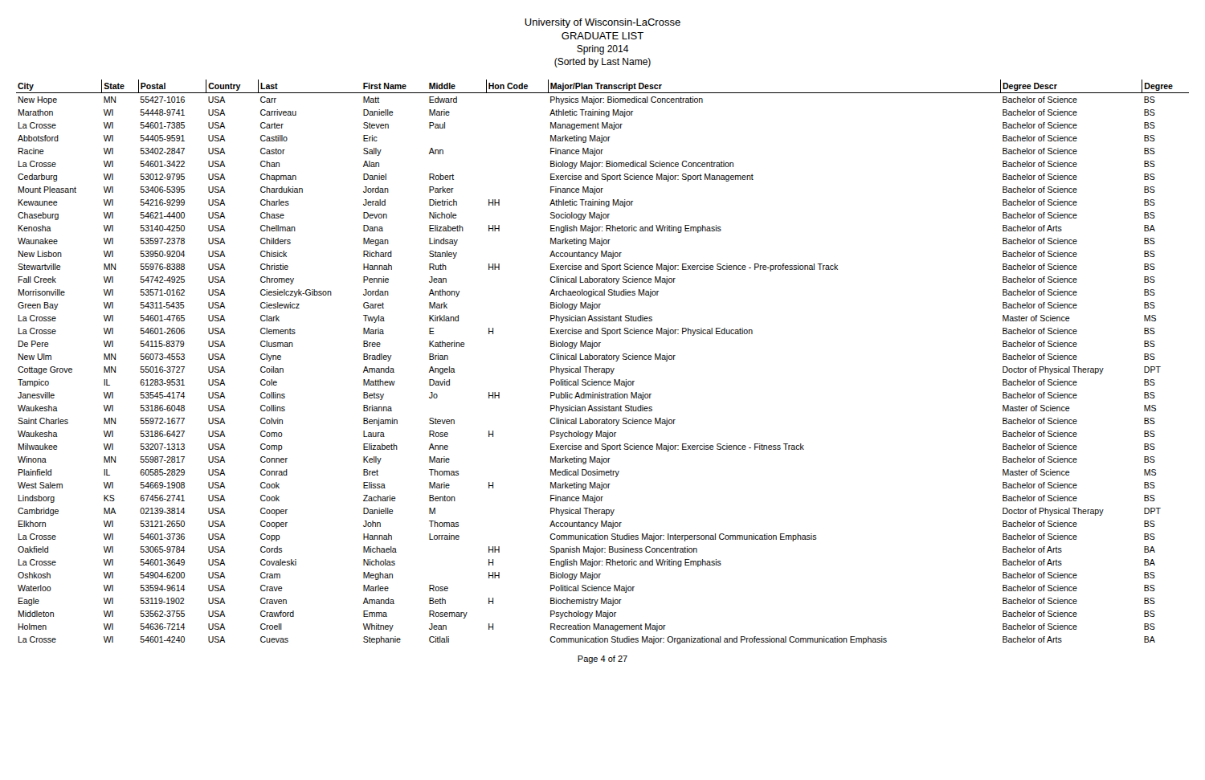University of Wisconsin-LaCrosse
GRADUATE LIST
Spring 2014
(Sorted by Last Name)
| City | State | Postal | Country | Last | First Name | Middle | Hon Code | Major/Plan Transcript Descr | Degree Descr | Degree |
| --- | --- | --- | --- | --- | --- | --- | --- | --- | --- | --- |
| New Hope | MN | 55427-1016 | USA | Carr | Matt | Edward | | Physics Major: Biomedical Concentration | Bachelor of Science | BS |
| Marathon | WI | 54448-9741 | USA | Carriveau | Danielle | Marie | | Athletic Training Major | Bachelor of Science | BS |
| La Crosse | WI | 54601-7385 | USA | Carter | Steven | Paul | | Management Major | Bachelor of Science | BS |
| Abbotsford | WI | 54405-9591 | USA | Castillo | Eric | | | Marketing Major | Bachelor of Science | BS |
| Racine | WI | 53402-2847 | USA | Castor | Sally | Ann | | Finance Major | Bachelor of Science | BS |
| La Crosse | WI | 54601-3422 | USA | Chan | Alan | | | Biology Major: Biomedical Science Concentration | Bachelor of Science | BS |
| Cedarburg | WI | 53012-9795 | USA | Chapman | Daniel | Robert | | Exercise and Sport Science Major: Sport Management | Bachelor of Science | BS |
| Mount Pleasant | WI | 53406-5395 | USA | Chardukian | Jordan | Parker | | Finance Major | Bachelor of Science | BS |
| Kewaunee | WI | 54216-9299 | USA | Charles | Jerald | Dietrich | HH | Athletic Training Major | Bachelor of Science | BS |
| Chaseburg | WI | 54621-4400 | USA | Chase | Devon | Nichole | | Sociology Major | Bachelor of Science | BS |
| Kenosha | WI | 53140-4250 | USA | Chellman | Dana | Elizabeth | HH | English Major: Rhetoric and Writing Emphasis | Bachelor of Arts | BA |
| Waunakee | WI | 53597-2378 | USA | Childers | Megan | Lindsay | | Marketing Major | Bachelor of Science | BS |
| New Lisbon | WI | 53950-9204 | USA | Chisick | Richard | Stanley | | Accountancy Major | Bachelor of Science | BS |
| Stewartville | MN | 55976-8388 | USA | Christie | Hannah | Ruth | HH | Exercise and Sport Science Major: Exercise Science - Pre-professional Track | Bachelor of Science | BS |
| Fall Creek | WI | 54742-4925 | USA | Chromey | Pennie | Jean | | Clinical Laboratory Science Major | Bachelor of Science | BS |
| Morrisonville | WI | 53571-0162 | USA | Ciesielczyk-Gibson | Jordan | Anthony | | Archaeological Studies Major | Bachelor of Science | BS |
| Green Bay | WI | 54311-5435 | USA | Cieslewicz | Garet | Mark | | Biology Major | Bachelor of Science | BS |
| La Crosse | WI | 54601-4765 | USA | Clark | Twyla | Kirkland | | Physician Assistant Studies | Master of Science | MS |
| La Crosse | WI | 54601-2606 | USA | Clements | Maria | E | H | Exercise and Sport Science Major: Physical Education | Bachelor of Science | BS |
| De Pere | WI | 54115-8379 | USA | Clusman | Bree | Katherine | | Biology Major | Bachelor of Science | BS |
| New Ulm | MN | 56073-4553 | USA | Clyne | Bradley | Brian | | Clinical Laboratory Science Major | Bachelor of Science | BS |
| Cottage Grove | MN | 55016-3727 | USA | Coilan | Amanda | Angela | | Physical Therapy | Doctor of Physical Therapy | DPT |
| Tampico | IL | 61283-9531 | USA | Cole | Matthew | David | | Political Science Major | Bachelor of Science | BS |
| Janesville | WI | 53545-4174 | USA | Collins | Betsy | Jo | HH | Public Administration Major | Bachelor of Science | BS |
| Waukesha | WI | 53186-6048 | USA | Collins | Brianna | | | Physician Assistant Studies | Master of Science | MS |
| Saint Charles | MN | 55972-1677 | USA | Colvin | Benjamin | Steven | | Clinical Laboratory Science Major | Bachelor of Science | BS |
| Waukesha | WI | 53186-6427 | USA | Como | Laura | Rose | H | Psychology Major | Bachelor of Science | BS |
| Milwaukee | WI | 53207-1313 | USA | Comp | Elizabeth | Anne | | Exercise and Sport Science Major: Exercise Science - Fitness Track | Bachelor of Science | BS |
| Winona | MN | 55987-2817 | USA | Conner | Kelly | Marie | | Marketing Major | Bachelor of Science | BS |
| Plainfield | IL | 60585-2829 | USA | Conrad | Bret | Thomas | | Medical Dosimetry | Master of Science | MS |
| West Salem | WI | 54669-1908 | USA | Cook | Elissa | Marie | H | Marketing Major | Bachelor of Science | BS |
| Lindsborg | KS | 67456-2741 | USA | Cook | Zacharie | Benton | | Finance Major | Bachelor of Science | BS |
| Cambridge | MA | 02139-3814 | USA | Cooper | Danielle | M | | Physical Therapy | Doctor of Physical Therapy | DPT |
| Elkhorn | WI | 53121-2650 | USA | Cooper | John | Thomas | | Accountancy Major | Bachelor of Science | BS |
| La Crosse | WI | 54601-3736 | USA | Copp | Hannah | Lorraine | | Communication Studies Major: Interpersonal Communication Emphasis | Bachelor of Science | BS |
| Oakfield | WI | 53065-9784 | USA | Cords | Michaela | | HH | Spanish Major: Business Concentration | Bachelor of Arts | BA |
| La Crosse | WI | 54601-3649 | USA | Covaleski | Nicholas | | H | English Major: Rhetoric and Writing Emphasis | Bachelor of Arts | BA |
| Oshkosh | WI | 54904-6200 | USA | Cram | Meghan | | HH | Biology Major | Bachelor of Science | BS |
| Waterloo | WI | 53594-9614 | USA | Crave | Marlee | Rose | | Political Science Major | Bachelor of Science | BS |
| Eagle | WI | 53119-1902 | USA | Craven | Amanda | Beth | H | Biochemistry Major | Bachelor of Science | BS |
| Middleton | WI | 53562-3755 | USA | Crawford | Emma | Rosemary | | Psychology Major | Bachelor of Science | BS |
| Holmen | WI | 54636-7214 | USA | Croell | Whitney | Jean | H | Recreation Management Major | Bachelor of Science | BS |
| La Crosse | WI | 54601-4240 | USA | Cuevas | Stephanie | Citlali | | Communication Studies Major: Organizational and Professional Communication Emphasis | Bachelor of Arts | BA |
Page 4 of 27